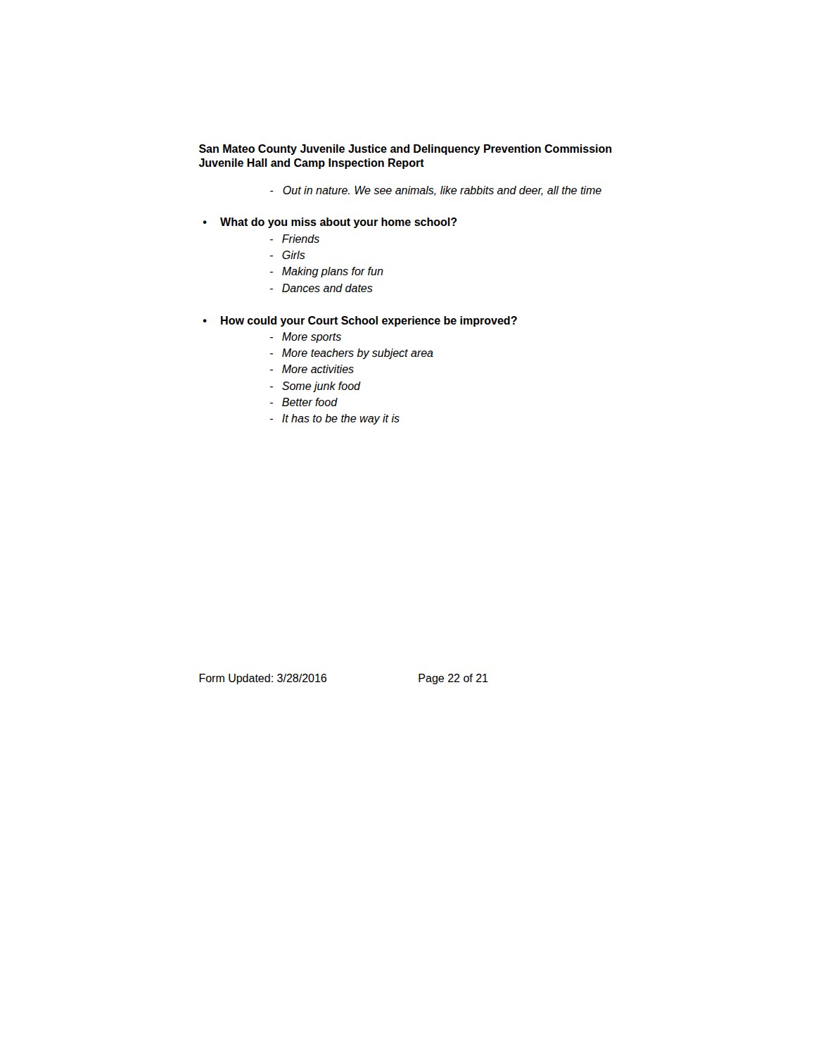San Mateo County Juvenile Justice and Delinquency Prevention Commission
Juvenile Hall and Camp Inspection Report
- Out in nature. We see animals, like rabbits and deer, all the time
What do you miss about your home school?
Friends
Girls
Making plans for fun
Dances and dates
How could your Court School experience be improved?
More sports
More teachers by subject area
More activities
Some junk food
Better food
It has to be the way it is
Form Updated: 3/28/2016 Page 22 of 21